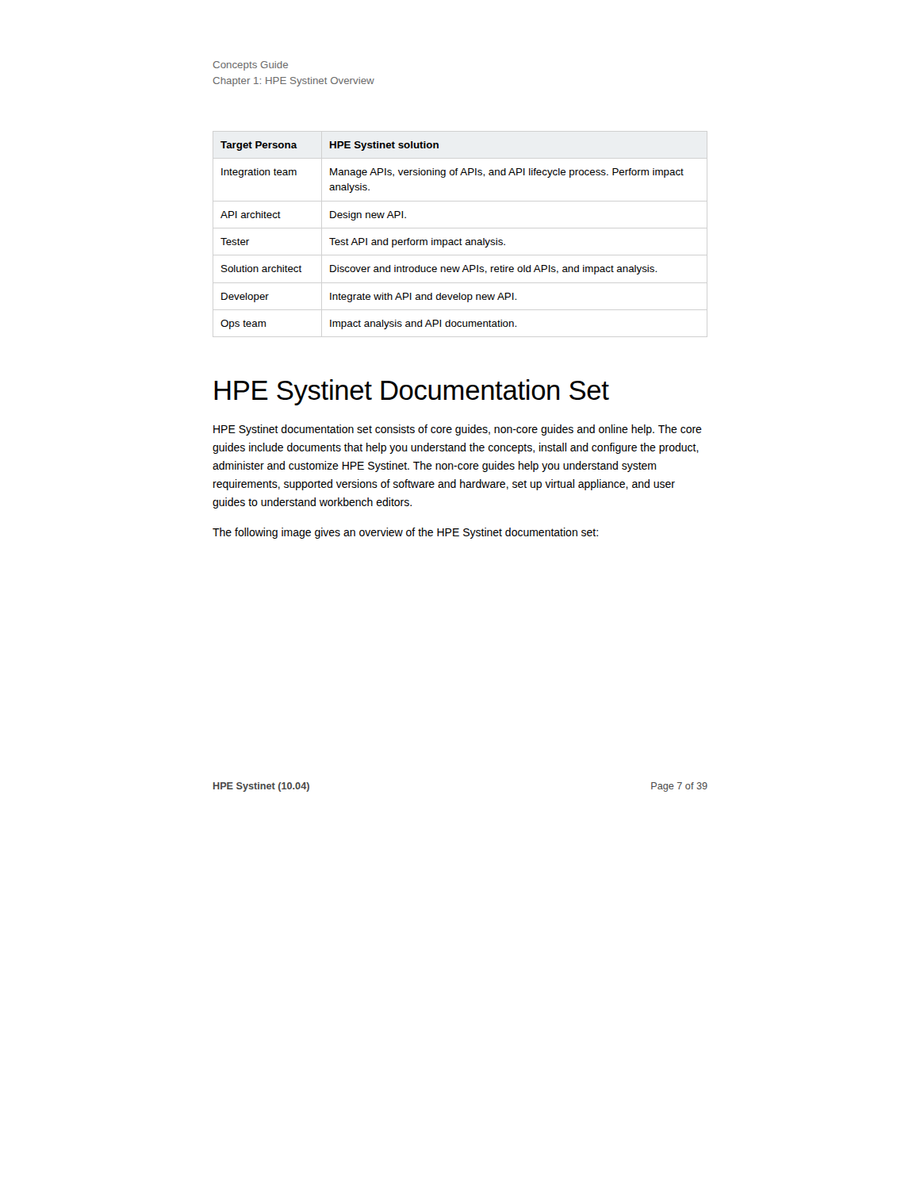Concepts Guide
Chapter 1: HPE Systinet Overview
| Target Persona | HPE Systinet solution |
| --- | --- |
| Integration team | Manage APIs, versioning of APIs, and API lifecycle process. Perform impact analysis. |
| API architect | Design new API. |
| Tester | Test API and perform impact analysis. |
| Solution architect | Discover and introduce new APIs, retire old APIs, and impact analysis. |
| Developer | Integrate with API and develop new API. |
| Ops team | Impact analysis and API documentation. |
HPE Systinet Documentation Set
HPE Systinet documentation set consists of core guides, non-core guides and online help. The core guides include documents that help you understand the concepts, install and configure the product, administer and customize HPE Systinet. The non-core guides help you understand system requirements, supported versions of software and hardware, set up virtual appliance, and user guides to understand workbench editors.
The following image gives an overview of the HPE Systinet documentation set:
HPE Systinet (10.04)
Page 7 of 39